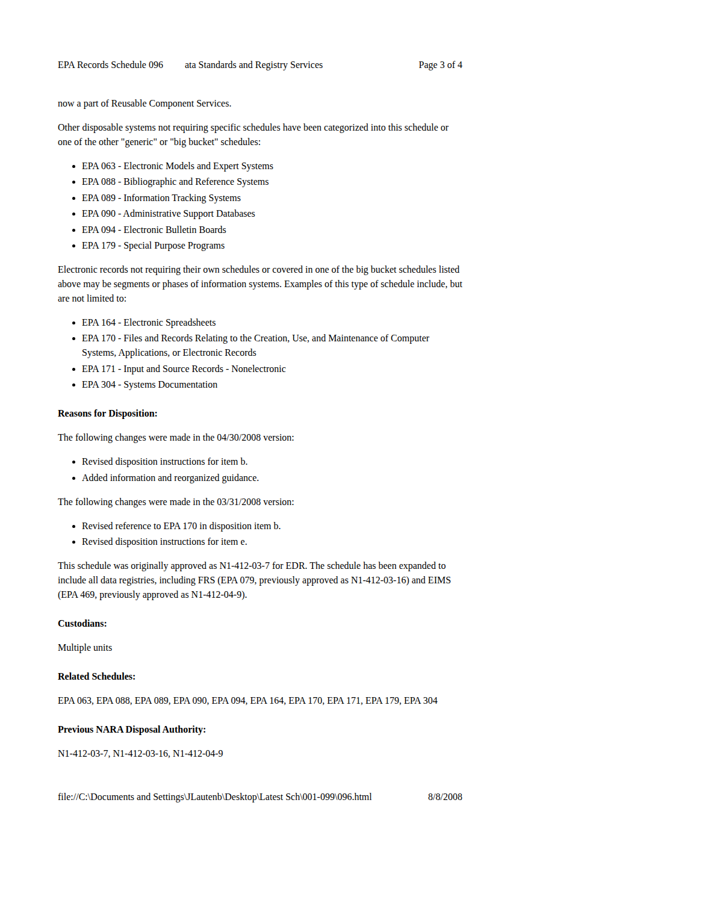EPA Records Schedule 096 ata Standards and Registry Services
Page 3 of 4
now a part of Reusable Component Services.
Other disposable systems not requiring specific schedules have been categorized into this schedule or one of the other "generic" or "big bucket" schedules:
EPA 063 - Electronic Models and Expert Systems
EPA 088 - Bibliographic and Reference Systems
EPA 089 - Information Tracking Systems
EPA 090 - Administrative Support Databases
EPA 094 - Electronic Bulletin Boards
EPA 179 - Special Purpose Programs
Electronic records not requiring their own schedules or covered in one of the big bucket schedules listed above may be segments or phases of information systems. Examples of this type of schedule include, but are not limited to:
EPA 164 - Electronic Spreadsheets
EPA 170 - Files and Records Relating to the Creation, Use, and Maintenance of Computer Systems, Applications, or Electronic Records
EPA 171 - Input and Source Records - Nonelectronic
EPA 304 - Systems Documentation
Reasons for Disposition:
The following changes were made in the 04/30/2008 version:
Revised disposition instructions for item b.
Added information and reorganized guidance.
The following changes were made in the 03/31/2008 version:
Revised reference to EPA 170 in disposition item b.
Revised disposition instructions for item e.
This schedule was originally approved as N1-412-03-7 for EDR. The schedule has been expanded to include all data registries, including FRS (EPA 079, previously approved as N1-412-03-16) and EIMS (EPA 469, previously approved as N1-412-04-9).
Custodians:
Multiple units
Related Schedules:
EPA 063, EPA 088, EPA 089, EPA 090, EPA 094, EPA 164, EPA 170, EPA 171, EPA 179, EPA 304
Previous NARA Disposal Authority:
N1-412-03-7, N1-412-03-16, N1-412-04-9
file://C:\Documents and Settings\JLautenb\Desktop\Latest Sch\001-099\096.html
8/8/2008